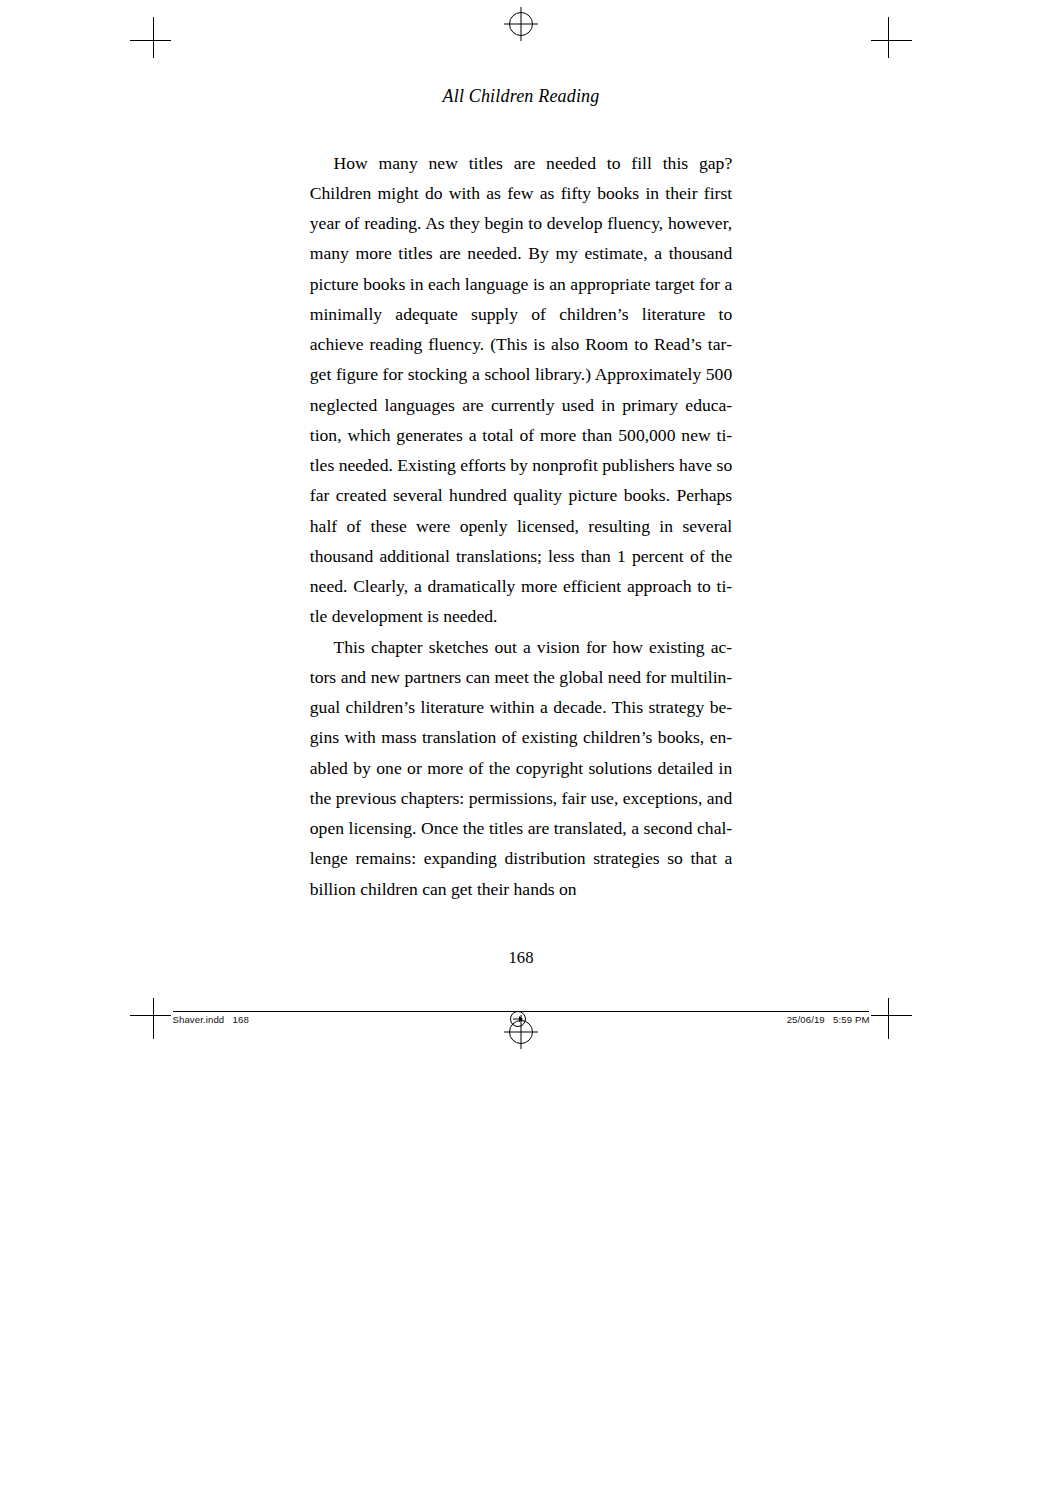All Children Reading
How many new titles are needed to fill this gap? Children might do with as few as fifty books in their first year of reading. As they begin to develop fluency, however, many more titles are needed. By my estimate, a thousand picture books in each language is an appropriate target for a minimally adequate supply of children’s literature to achieve reading fluency. (This is also Room to Read’s target figure for stocking a school library.) Approximately 500 neglected languages are currently used in primary education, which generates a total of more than 500,000 new titles needed. Existing efforts by nonprofit publishers have so far created several hundred quality picture books. Perhaps half of these were openly licensed, resulting in several thousand additional translations; less than 1 percent of the need. Clearly, a dramatically more efficient approach to title development is needed.
This chapter sketches out a vision for how existing actors and new partners can meet the global need for multilingual children’s literature within a decade. This strategy begins with mass translation of existing children’s books, enabled by one or more of the copyright solutions detailed in the previous chapters: permissions, fair use, exceptions, and open licensing. Once the titles are translated, a second challenge remains: expanding distribution strategies so that a billion children can get their hands on
168
Shaver.indd 168 25/06/19 5:59 PM